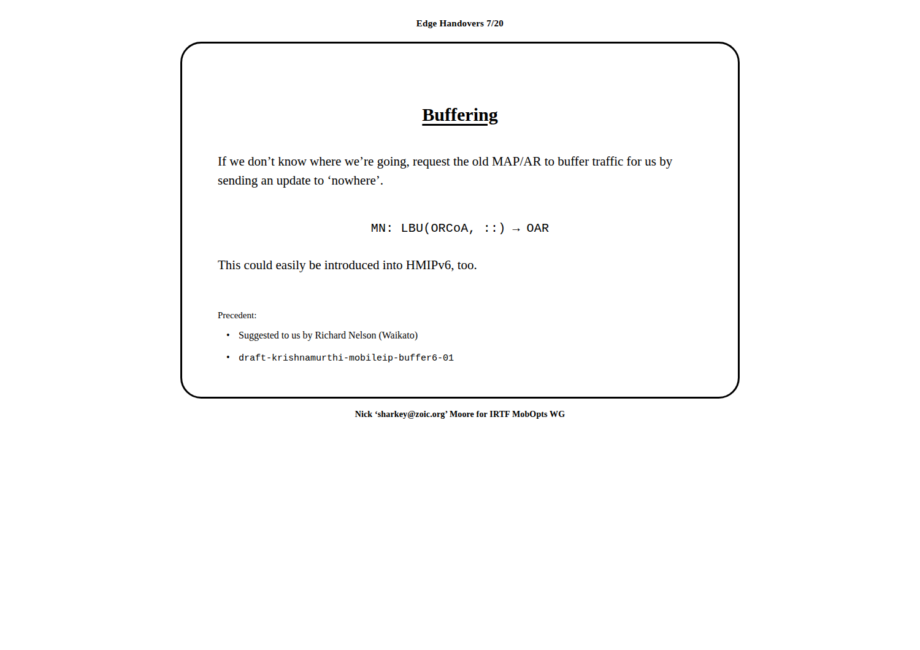Edge Handovers 7/20
Buffering
If we don’t know where we’re going, request the old MAP/AR to buffer traffic for us by sending an update to ‘nowhere’.
MN: LBU(ORCoA, ::)→OAR
This could easily be introduced into HMIPv6, too.
Precedent:
Suggested to us by Richard Nelson (Waikato)
draft-krishnamurthi-mobileip-buffer6-01
Nick ‘sharkey@zoic.org’ Moore for IRTF MobOpts WG